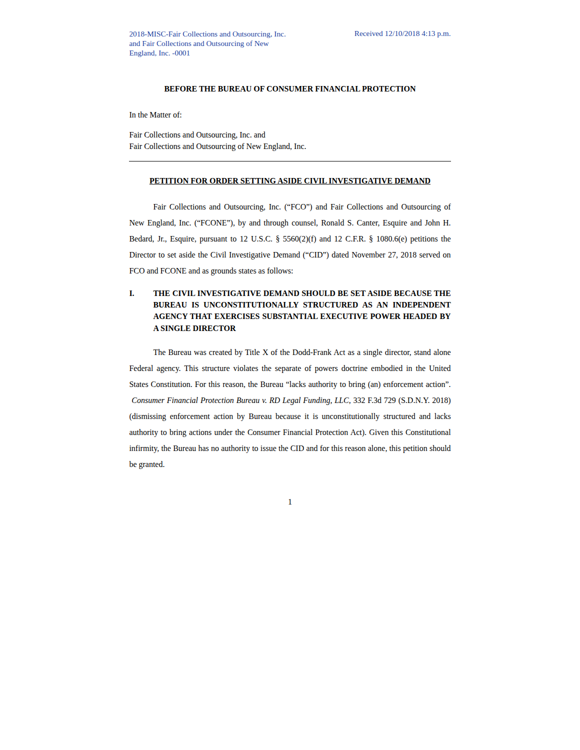2018-MISC-Fair Collections and Outsourcing, Inc. and Fair Collections and Outsourcing of New England, Inc. -0001
Received 12/10/2018 4:13 p.m.
BEFORE THE BUREAU OF CONSUMER FINANCIAL PROTECTION
In the Matter of:
Fair Collections and Outsourcing, Inc. and
Fair Collections and Outsourcing of New England, Inc.
PETITION FOR ORDER SETTING ASIDE CIVIL INVESTIGATIVE DEMAND
Fair Collections and Outsourcing, Inc. (“FCO”) and Fair Collections and Outsourcing of New England, Inc. (“FCONE”), by and through counsel, Ronald S. Canter, Esquire and John H. Bedard, Jr., Esquire, pursuant to 12 U.S.C. § 5560(2)(f) and 12 C.F.R. § 1080.6(e) petitions the Director to set aside the Civil Investigative Demand (“CID”) dated November 27, 2018 served on FCO and FCONE and as grounds states as follows:
I.
THE CIVIL INVESTIGATIVE DEMAND SHOULD BE SET ASIDE BECAUSE THE BUREAU IS UNCONSTITUTIONALLY STRUCTURED AS AN INDEPENDENT AGENCY THAT EXERCISES SUBSTANTIAL EXECUTIVE POWER HEADED BY A SINGLE DIRECTOR
The Bureau was created by Title X of the Dodd-Frank Act as a single director, stand alone Federal agency. This structure violates the separate of powers doctrine embodied in the United States Constitution. For this reason, the Bureau “lacks authority to bring (an) enforcement action”. Consumer Financial Protection Bureau v. RD Legal Funding, LLC, 332 F.3d 729 (S.D.N.Y. 2018) (dismissing enforcement action by Bureau because it is unconstitutionally structured and lacks authority to bring actions under the Consumer Financial Protection Act). Given this Constitutional infirmity, the Bureau has no authority to issue the CID and for this reason alone, this petition should be granted.
1